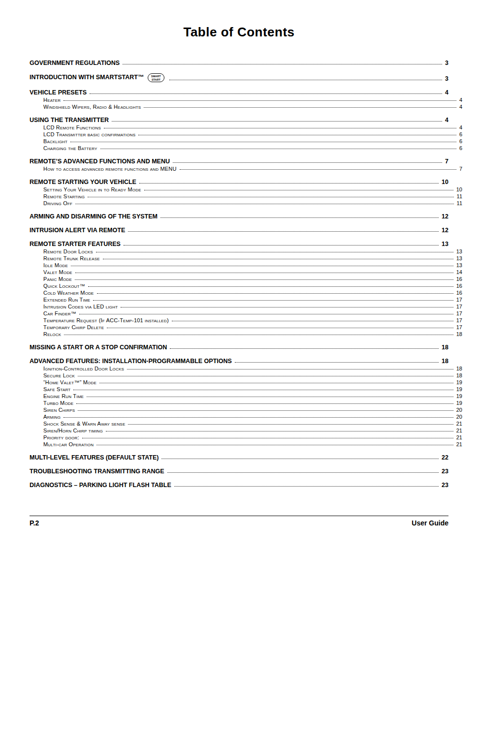Table of Contents
Government Regulations 3
Introduction with SmartStart™ SMART START 3
Vehicle Presets 4
Heater 4
Windshield Wipers, Radio & Headlights 4
Using the Transmitter 4
LCD Remote Functions 4
LCD Transmitter basic confirmations 6
Backlight 6
Charging the Battery 6
Remote’s Advanced Functions and Menu 7
How to access advanced remote functions and MENU 7
Remote Starting Your Vehicle 10
Setting Your Vehicle in to Ready Mode 10
Remote Starting 11
Driving Off 11
Arming and Disarming of the System 12
Intrusion Alert via Remote 12
Remote Starter Features 13
Remote Door Locks 13
Remote Trunk Release 13
Idle Mode 13
Valet Mode 14
Panic Mode 16
Quick Lockout™ 16
Cold Weather Mode 16
Extended Run Time 17
Intrusion Codes via LED light 17
Car Finder™ 17
Temperature Request (If ACC-Temp-101 installed) 17
Temporary Chirp Delete 17
Relock 18
Missing a Start or a Stop Confirmation 18
Advanced Features: Installation-Programmable Options 18
Ignition-Controlled Door Locks 18
Secure Lock 18
“Home Valet™” Mode 19
Safe Start 19
Engine Run Time 19
Turbo Mode 19
Siren Chirps 20
Arming 20
Shock Sense & Warn Away sense 21
Siren/Horn Chirp timing 21
Priority door: 21
Multi-car Operation 21
Multi-Level Features (Default State) 22
Troubleshooting Transmitting Range 23
Diagnostics – Parking Light Flash Table 23
P.2 User Guide